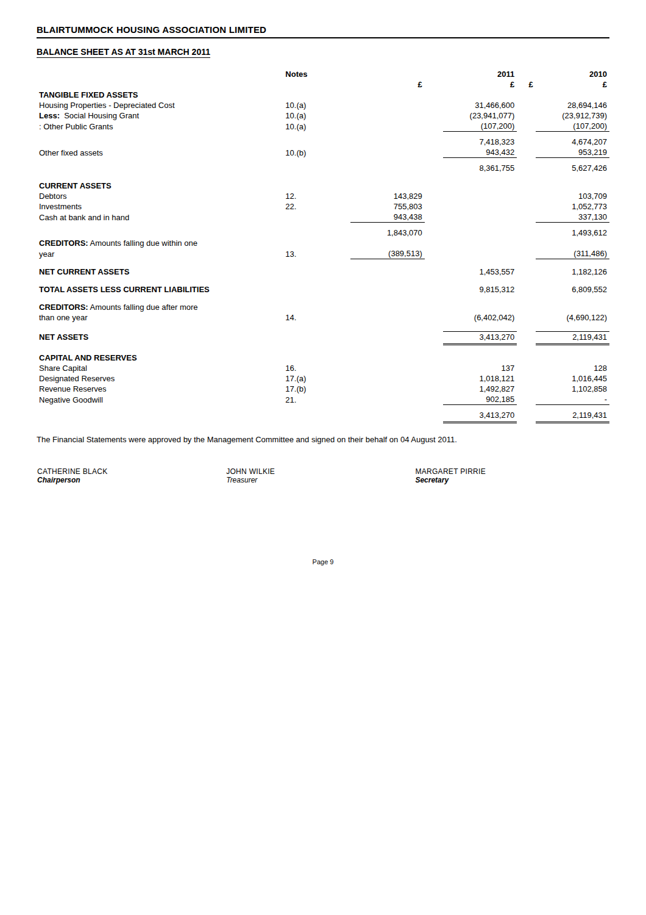BLAIRTUMMOCK HOUSING ASSOCIATION LIMITED
BALANCE SHEET AS AT 31st MARCH 2011
| | Notes | | | | 2011 | | 2010 |
| | | | £ | | £ | £ | £ |
| TANGIBLE FIXED ASSETS | | | | | | | |
| Housing Properties - Depreciated Cost | 10.(a) | | | | 31,466,600 | | 28,694,146 |
| Less: Social Housing Grant | 10.(a) | | | | (23,941,077) | | (23,912,739) |
| : Other Public Grants | 10.(a) | | | | (107,200) | | (107,200) |
| | | | | | 7,418,323 | | 4,674,207 |
| Other fixed assets | 10.(b) | | | | 943,432 | | 953,219 |
| | | | | | 8,361,755 | | 5,627,426 |
| CURRENT ASSETS | | | | | | | |
| Debtors | 12. | | 143,829 | | | | 103,709 |
| Investments | 22. | | 755,803 | | | | 1,052,773 |
| Cash at bank and in hand | | | 943,438 | | | | 337,130 |
| | | | 1,843,070 | | | | 1,493,612 |
| CREDITORS: Amounts falling due within one | | | | | | | |
| year | 13. | | (389,513) | | | | (311,486) |
| NET CURRENT ASSETS | | | | | 1,453,557 | | 1,182,126 |
| TOTAL ASSETS LESS CURRENT LIABILITIES | | | | | 9,815,312 | | 6,809,552 |
| CREDITORS: Amounts falling due after more | | | | | | | |
| than one year | 14. | | | | (6,402,042) | | (4,690,122) |
| NET ASSETS | | | | | 3,413,270 | | 2,119,431 |
| CAPITAL AND RESERVES | | | | | | | |
| Share Capital | 16. | | | | 137 | | 128 |
| Designated Reserves | 17.(a) | | | | 1,018,121 | | 1,016,445 |
| Revenue Reserves | 17.(b) | | | | 1,492,827 | | 1,102,858 |
| Negative Goodwill | 21. | | | | 902,185 | | - |
| | | | | | 3,413,270 | | 2,119,431 |
The Financial Statements were approved by the Management Committee and signed on their behalf on 04 August 2011.
| CATHERINE BLACK Chairperson | JOHN WILKIE Treasurer | MARGARET PIRRIE Secretary |
Page 9